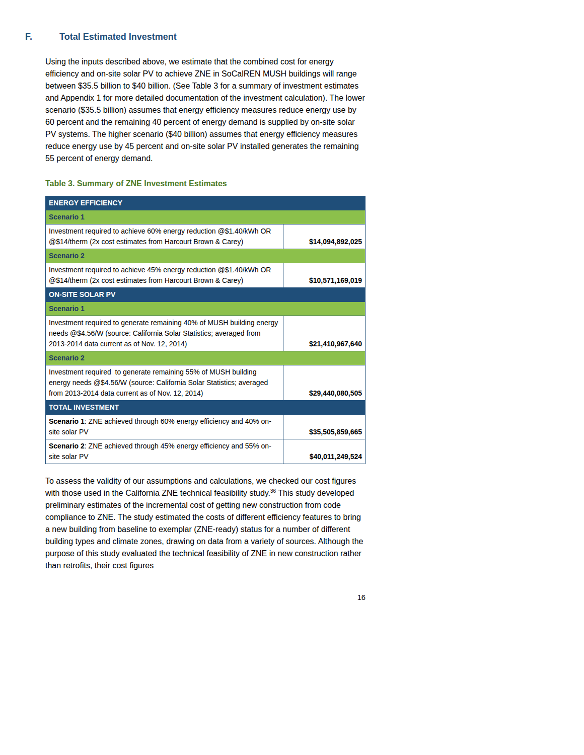F. Total Estimated Investment
Using the inputs described above, we estimate that the combined cost for energy efficiency and on-site solar PV to achieve ZNE in SoCalREN MUSH buildings will range between $35.5 billion to $40 billion. (See Table 3 for a summary of investment estimates and Appendix 1 for more detailed documentation of the investment calculation). The lower scenario ($35.5 billion) assumes that energy efficiency measures reduce energy use by 60 percent and the remaining 40 percent of energy demand is supplied by on-site solar PV systems. The higher scenario ($40 billion) assumes that energy efficiency measures reduce energy use by 45 percent and on-site solar PV installed generates the remaining 55 percent of energy demand.
Table 3. Summary of ZNE Investment Estimates
| ENERGY EFFICIENCY |
| Scenario 1 |
| Investment required to achieve 60% energy reduction @$1.40/kWh OR @$14/therm (2x cost estimates from Harcourt Brown & Carey) | $14,094,892,025 |
| Scenario 2 |
| Investment required to achieve 45% energy reduction @$1.40/kWh OR @$14/therm (2x cost estimates from Harcourt Brown & Carey) | $10,571,169,019 |
| ON-SITE SOLAR PV |
| Scenario 1 |
| Investment required to generate remaining 40% of MUSH building energy needs @$4.56/W (source: California Solar Statistics; averaged from 2013-2014 data current as of Nov. 12, 2014) | $21,410,967,640 |
| Scenario 2 |
| Investment required to generate remaining 55% of MUSH building energy needs @$4.56/W (source: California Solar Statistics; averaged from 2013-2014 data current as of Nov. 12, 2014) | $29,440,080,505 |
| TOTAL INVESTMENT |
| Scenario 1 : ZNE achieved through 60% energy efficiency and 40% on-site solar PV | $35,505,859,665 |
| Scenario 2 : ZNE achieved through 45% energy efficiency and 55% on-site solar PV | $40,011,249,524 |
To assess the validity of our assumptions and calculations, we checked our cost figures with those used in the California ZNE technical feasibility study.36 This study developed preliminary estimates of the incremental cost of getting new construction from code compliance to ZNE. The study estimated the costs of different efficiency features to bring a new building from baseline to exemplar (ZNE-ready) status for a number of different building types and climate zones, drawing on data from a variety of sources. Although the purpose of this study evaluated the technical feasibility of ZNE in new construction rather than retrofits, their cost figures
16